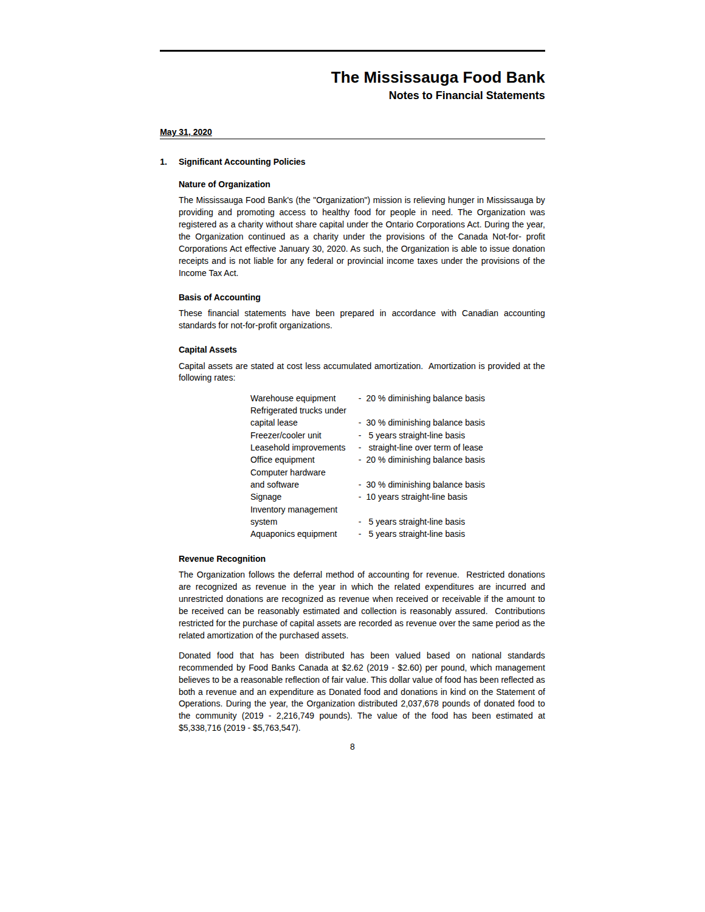The Mississauga Food Bank
Notes to Financial Statements
May 31, 2020
1. Significant Accounting Policies
Nature of Organization
The Mississauga Food Bank's (the "Organization") mission is relieving hunger in Mississauga by providing and promoting access to healthy food for people in need. The Organization was registered as a charity without share capital under the Ontario Corporations Act. During the year, the Organization continued as a charity under the provisions of the Canada Not-for- profit Corporations Act effective January 30, 2020. As such, the Organization is able to issue donation receipts and is not liable for any federal or provincial income taxes under the provisions of the Income Tax Act.
Basis of Accounting
These financial statements have been prepared in accordance with Canadian accounting standards for not-for-profit organizations.
Capital Assets
Capital assets are stated at cost less accumulated amortization. Amortization is provided at the following rates:
| Warehouse equipment | - | 20 % diminishing balance basis |
| Refrigerated trucks under | | |
| capital lease | - | 30 % diminishing balance basis |
| Freezer/cooler unit | - | 5 years straight-line basis |
| Leasehold improvements | - | straight-line over term of lease |
| Office equipment | - | 20 % diminishing balance basis |
| Computer hardware | | |
| and software | - | 30 % diminishing balance basis |
| Signage | - | 10 years straight-line basis |
| Inventory management | | |
| system | - | 5 years straight-line basis |
| Aquaponics equipment | - | 5 years straight-line basis |
Revenue Recognition
The Organization follows the deferral method of accounting for revenue. Restricted donations are recognized as revenue in the year in which the related expenditures are incurred and unrestricted donations are recognized as revenue when received or receivable if the amount to be received can be reasonably estimated and collection is reasonably assured. Contributions restricted for the purchase of capital assets are recorded as revenue over the same period as the related amortization of the purchased assets.
Donated food that has been distributed has been valued based on national standards recommended by Food Banks Canada at $2.62 (2019 - $2.60) per pound, which management believes to be a reasonable reflection of fair value. This dollar value of food has been reflected as both a revenue and an expenditure as Donated food and donations in kind on the Statement of Operations. During the year, the Organization distributed 2,037,678 pounds of donated food to the community (2019 - 2,216,749 pounds). The value of the food has been estimated at $5,338,716 (2019 - $5,763,547).
8